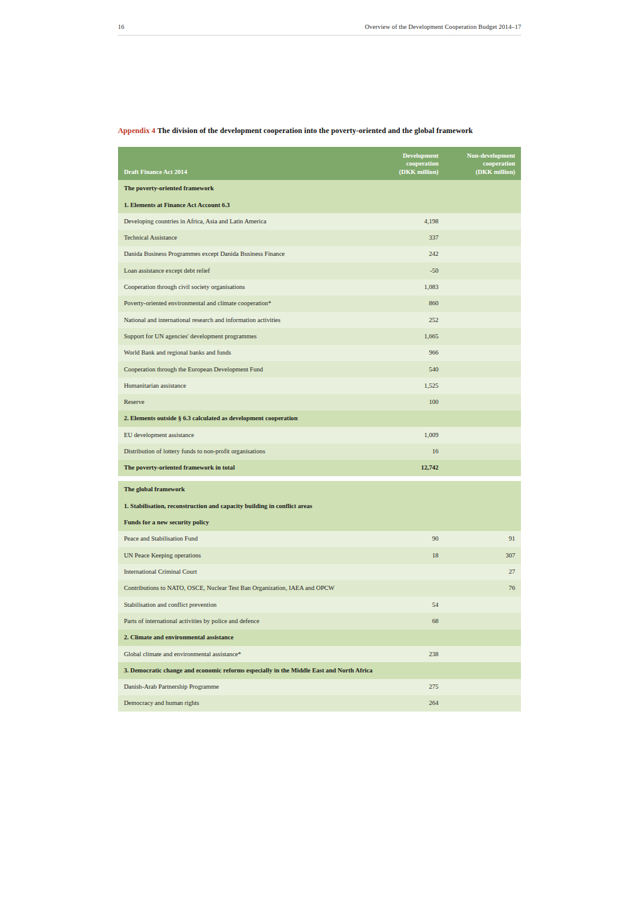16
Overview of the Development Cooperation Budget 2014–17
Appendix 4 The division of the development cooperation into the poverty-oriented and the global framework
| Draft Finance Act 2014 | Development cooperation (DKK million) | Non-development cooperation (DKK million) |
| --- | --- | --- |
| The poverty-oriented framework |
| 1. Elements at Finance Act Account 6.3 |
| Developing countries in Africa, Asia and Latin America | 4,198 | |
| Technical Assistance | 337 | |
| Danida Business Programmes except Danida Business Finance | 242 | |
| Loan assistance except debt relief | -50 | |
| Cooperation through civil society organisations | 1,083 | |
| Poverty-oriented environmental and climate cooperation* | 860 | |
| National and international research and information activities | 252 | |
| Support for UN agencies' development programmes | 1,665 | |
| World Bank and regional banks and funds | 966 | |
| Cooperation through the European Development Fund | 540 | |
| Humanitarian assistance | 1,525 | |
| Reserve | 100 | |
| 2. Elements outside § 6.3 calculated as development cooperation |
| EU development assistance | 1,009 | |
| Distribution of lottery funds to non-profit organisations | 16 | |
| The poverty-oriented framework in total | 12,742 | |
| The global framework |
| 1. Stabilisation, reconstruction and capacity building in conflict areas |
| Funds for a new security policy |
| Peace and Stabilisation Fund | 90 | 91 |
| UN Peace Keeping operations | 18 | 307 |
| International Criminal Court | | 27 |
| Contributions to NATO, OSCE, Nuclear Test Ban Organization, IAEA and OPCW | | 76 |
| Stabilisation and conflict prevention | 54 | |
| Parts of international activities by police and defence | 68 | |
| 2. Climate and environmental assistance |
| Global climate and environmental assistance* | 238 | |
| 3. Democratic change and economic reforms especially in the Middle East and North Africa |
| Danish-Arab Partnership Programme | 275 | |
| Democracy and human rights | 264 | |